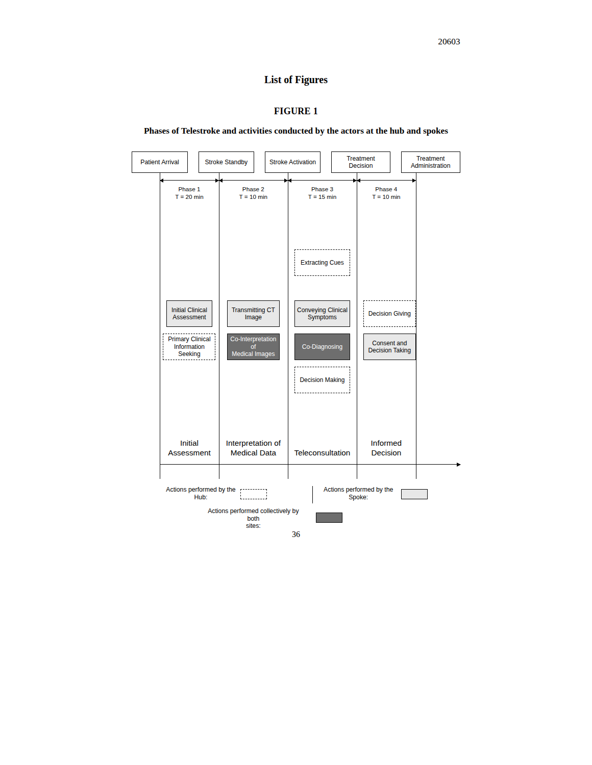20603
List of Figures
FIGURE 1
Phases of Telestroke and activities conducted by the actors at the hub and spokes
Patient Arrival
Stroke Standby
Stroke Activation
Treatment
Decision
Treatment
Administration
Phase 1
T = 20 min
Phase 2
T = 10 min
Phase 3
T = 15 min
Phase 4
T = 10 min
Extracting Cues
Initial Clinical
Assessment
Transmitting CT
Image
Conveying Clinical
Symptoms
Decision Giving
Primary Clinical
Information Seeking
Co-Interpretation of
Medical Images
Co-Diagnosing
Consent and
Decision Taking
Decision Making
Initial
Assessment
Interpretation of
Medical Data
Teleconsultation
Informed Decision
Actions performed by the
Hub:
Actions performed by the
Spoke:
Actions performed collectively by both
sites:
36